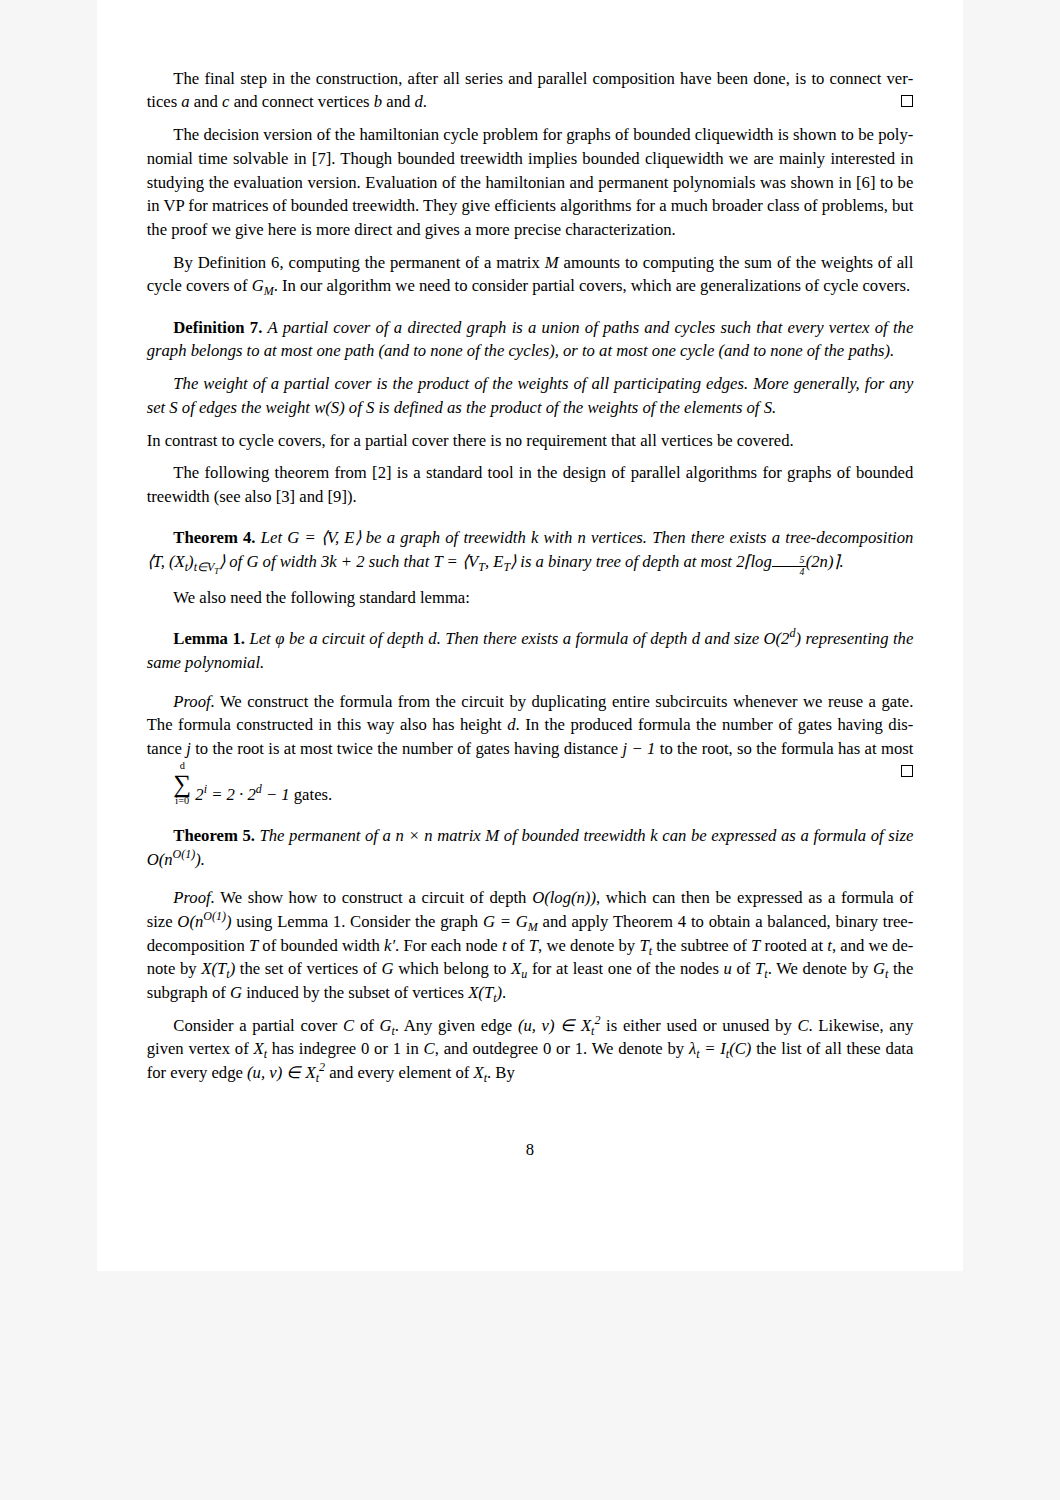The final step in the construction, after all series and parallel composition have been done, is to connect vertices a and c and connect vertices b and d.
The decision version of the hamiltonian cycle problem for graphs of bounded cliquewidth is shown to be polynomial time solvable in [7]. Though bounded treewidth implies bounded cliquewidth we are mainly interested in studying the evaluation version. Evaluation of the hamiltonian and permanent polynomials was shown in [6] to be in VP for matrices of bounded treewidth. They give efficients algorithms for a much broader class of problems, but the proof we give here is more direct and gives a more precise characterization.
By Definition 6, computing the permanent of a matrix M amounts to computing the sum of the weights of all cycle covers of GM. In our algorithm we need to consider partial covers, which are generalizations of cycle covers.
Definition 7. A partial cover of a directed graph is a union of paths and cycles such that every vertex of the graph belongs to at most one path (and to none of the cycles), or to at most one cycle (and to none of the paths).
The weight of a partial cover is the product of the weights of all participating edges. More generally, for any set S of edges the weight w(S) of S is defined as the product of the weights of the elements of S.
In contrast to cycle covers, for a partial cover there is no requirement that all vertices be covered.
The following theorem from [2] is a standard tool in the design of parallel algorithms for graphs of bounded treewidth (see also [3] and [9]).
Theorem 4. Let G = ⟨V, E⟩ be a graph of treewidth k with n vertices. Then there exists a tree-decomposition ⟨T, (Xt)t∈VT⟩ of G of width 3k + 2 such that T = ⟨VT, ET⟩ is a binary tree of depth at most 2⌈log54(2n)⌉.
We also need the following standard lemma:
Lemma 1. Let φ be a circuit of depth d. Then there exists a formula of depth d and size O(2d) representing the same polynomial.
Proof. We construct the formula from the circuit by duplicating entire subcircuits whenever we reuse a gate. The formula constructed in this way also has height d. In the produced formula the number of gates having distance j to the root is at most twice the number of gates having distance j − 1 to the root, so the formula has at most d∑i=0 2i = 2 · 2d − 1 gates.
Theorem 5. The permanent of a n × n matrix M of bounded treewidth k can be expressed as a formula of size O(nO(1)).
Proof. We show how to construct a circuit of depth O(log(n)), which can then be expressed as a formula of size O(nO(1)) using Lemma 1. Consider the graph G = GM and apply Theorem 4 to obtain a balanced, binary tree-decomposition T of bounded width k′. For each node t of T, we denote by Tt the subtree of T rooted at t, and we denote by X(Tt) the set of vertices of G which belong to Xu for at least one of the nodes u of Tt. We denote by Gt the subgraph of G induced by the subset of vertices X(Tt).
Consider a partial cover C of Gt. Any given edge (u, v) ∈ Xt2 is either used or unused by C. Likewise, any given vertex of Xt has indegree 0 or 1 in C, and outdegree 0 or 1. We denote by λt = It(C) the list of all these data for every edge (u, v) ∈ Xt2 and every element of Xt. By
8